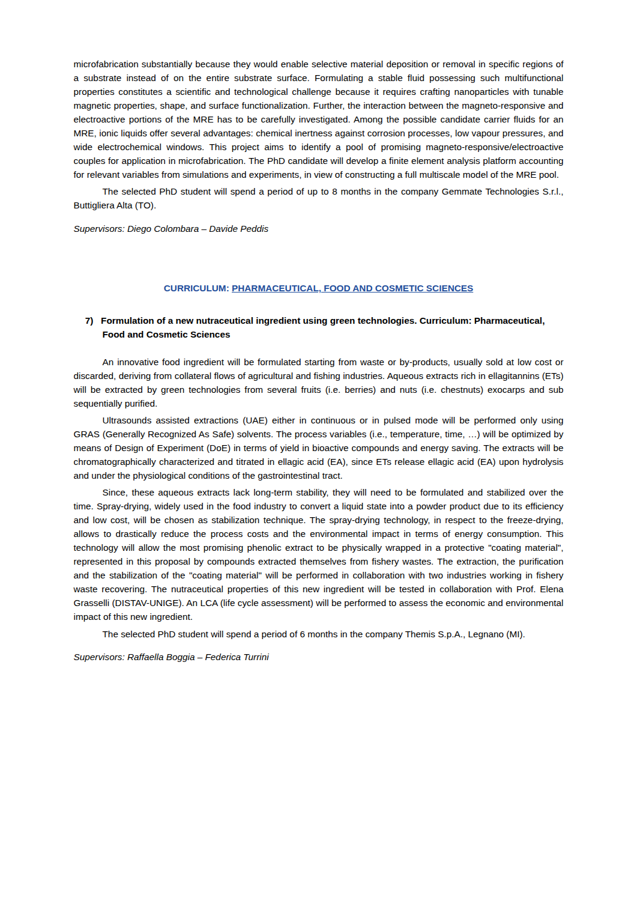microfabrication substantially because they would enable selective material deposition or removal in specific regions of a substrate instead of on the entire substrate surface. Formulating a stable fluid possessing such multifunctional properties constitutes a scientific and technological challenge because it requires crafting nanoparticles with tunable magnetic properties, shape, and surface functionalization. Further, the interaction between the magneto-responsive and electroactive portions of the MRE has to be carefully investigated. Among the possible candidate carrier fluids for an MRE, ionic liquids offer several advantages: chemical inertness against corrosion processes, low vapour pressures, and wide electrochemical windows. This project aims to identify a pool of promising magneto-responsive/electroactive couples for application in microfabrication. The PhD candidate will develop a finite element analysis platform accounting for relevant variables from simulations and experiments, in view of constructing a full multiscale model of the MRE pool.
The selected PhD student will spend a period of up to 8 months in the company Gemmate Technologies S.r.l., Buttigliera Alta (TO).
Supervisors: Diego Colombara – Davide Peddis
CURRICULUM: PHARMACEUTICAL, FOOD AND COSMETIC SCIENCES
7) Formulation of a new nutraceutical ingredient using green technologies. Curriculum: Pharmaceutical, Food and Cosmetic Sciences
An innovative food ingredient will be formulated starting from waste or by-products, usually sold at low cost or discarded, deriving from collateral flows of agricultural and fishing industries. Aqueous extracts rich in ellagitannins (ETs) will be extracted by green technologies from several fruits (i.e. berries) and nuts (i.e. chestnuts) exocarps and sub sequentially purified.
Ultrasounds assisted extractions (UAE) either in continuous or in pulsed mode will be performed only using GRAS (Generally Recognized As Safe) solvents. The process variables (i.e., temperature, time, …) will be optimized by means of Design of Experiment (DoE) in terms of yield in bioactive compounds and energy saving. The extracts will be chromatographically characterized and titrated in ellagic acid (EA), since ETs release ellagic acid (EA) upon hydrolysis and under the physiological conditions of the gastrointestinal tract.
Since, these aqueous extracts lack long-term stability, they will need to be formulated and stabilized over the time. Spray-drying, widely used in the food industry to convert a liquid state into a powder product due to its efficiency and low cost, will be chosen as stabilization technique. The spray-drying technology, in respect to the freeze-drying, allows to drastically reduce the process costs and the environmental impact in terms of energy consumption. This technology will allow the most promising phenolic extract to be physically wrapped in a protective "coating material", represented in this proposal by compounds extracted themselves from fishery wastes. The extraction, the purification and the stabilization of the "coating material" will be performed in collaboration with two industries working in fishery waste recovering. The nutraceutical properties of this new ingredient will be tested in collaboration with Prof. Elena Grasselli (DISTAV-UNIGE). An LCA (life cycle assessment) will be performed to assess the economic and environmental impact of this new ingredient.
The selected PhD student will spend a period of 6 months in the company Themis S.p.A., Legnano (MI).
Supervisors: Raffaella Boggia – Federica Turrini